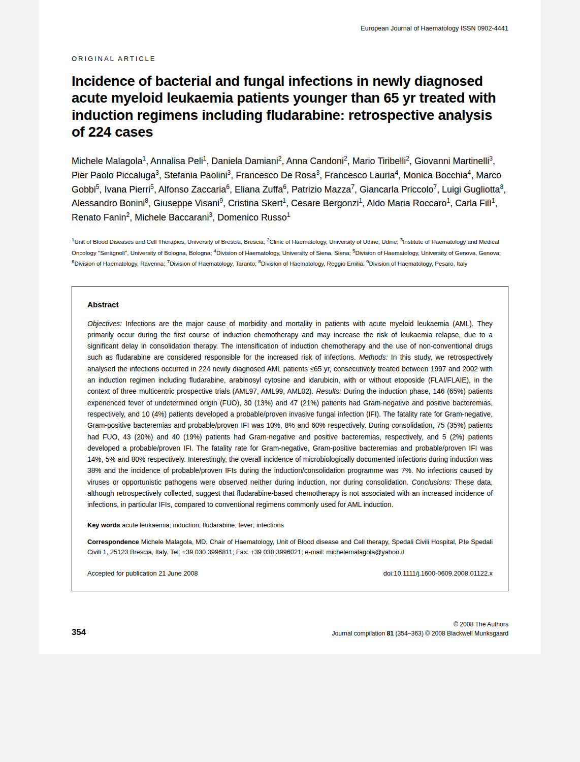European Journal of Haematology ISSN 0902-4441
ORIGINAL ARTICLE
Incidence of bacterial and fungal infections in newly diagnosed acute myeloid leukaemia patients younger than 65 yr treated with induction regimens including fludarabine: retrospective analysis of 224 cases
Michele Malagola1, Annalisa Peli1, Daniela Damiani2, Anna Candoni2, Mario Tiribelli2, Giovanni Martinelli3, Pier Paolo Piccaluga3, Stefania Paolini3, Francesco De Rosa3, Francesco Lauria4, Monica Bocchia4, Marco Gobbi5, Ivana Pierri5, Alfonso Zaccaria6, Eliana Zuffa6, Patrizio Mazza7, Giancarla Priccolo7, Luigi Gugliotta8, Alessandro Bonini8, Giuseppe Visani9, Cristina Skert1, Cesare Bergonzi1, Aldo Maria Roccaro1, Carla Filì1, Renato Fanin2, Michele Baccarani3, Domenico Russo1
1Unit of Blood Diseases and Cell Therapies, University of Brescia, Brescia; 2Clinic of Haematology, University of Udine, Udine; 3Institute of Haematology and Medical Oncology ''Seràgnoli'', University of Bologna, Bologna; 4Division of Haematology, University of Siena, Siena; 5Division of Haematology, University of Genova, Genova; 6Division of Haematology, Ravenna; 7Division of Haematology, Taranto; 8Division of Haematology, Reggio Emilia; 9Division of Haematology, Pesaro, Italy
Abstract
Objectives: Infections are the major cause of morbidity and mortality in patients with acute myeloid leukaemia (AML). They primarily occur during the first course of induction chemotherapy and may increase the risk of leukaemia relapse, due to a significant delay in consolidation therapy. The intensification of induction chemotherapy and the use of non-conventional drugs such as fludarabine are considered responsible for the increased risk of infections. Methods: In this study, we retrospectively analysed the infections occurred in 224 newly diagnosed AML patients ≤65 yr, consecutively treated between 1997 and 2002 with an induction regimen including fludarabine, arabinosyl cytosine and idarubicin, with or without etoposide (FLAI/FLAIE), in the context of three multicentric prospective trials (AML97, AML99, AML02). Results: During the induction phase, 146 (65%) patients experienced fever of undetermined origin (FUO), 30 (13%) and 47 (21%) patients had Gram-negative and positive bacteremias, respectively, and 10 (4%) patients developed a probable/proven invasive fungal infection (IFI). The fatality rate for Gram-negative, Gram-positive bacteremias and probable/proven IFI was 10%, 8% and 60% respectively. During consolidation, 75 (35%) patients had FUO, 43 (20%) and 40 (19%) patients had Gram-negative and positive bacteremias, respectively, and 5 (2%) patients developed a probable/proven IFI. The fatality rate for Gram-negative, Gram-positive bacteremias and probable/proven IFI was 14%, 5% and 80% respectively. Interestingly, the overall incidence of microbiologically documented infections during induction was 38% and the incidence of probable/proven IFIs during the induction/consolidation programme was 7%. No infections caused by viruses or opportunistic pathogens were observed neither during induction, nor during consolidation. Conclusions: These data, although retrospectively collected, suggest that fludarabine-based chemotherapy is not associated with an increased incidence of infections, in particular IFIs, compared to conventional regimens commonly used for AML induction.
Key words acute leukaemia; induction; fludarabine; fever; infections
Correspondence Michele Malagola, MD, Chair of Haematology, Unit of Blood disease and Cell therapy, Spedali Civili Hospital, P.le Spedali Civili 1, 25123 Brescia, Italy. Tel: +39 030 3996811; Fax: +39 030 3996021; e-mail: michelemalagola@yahoo.it
Accepted for publication 21 June 2008 doi:10.1111/j.1600-0609.2008.01122.x
354
© 2008 The Authors
Journal compilation 81 (354–363) © 2008 Blackwell Munksgaard